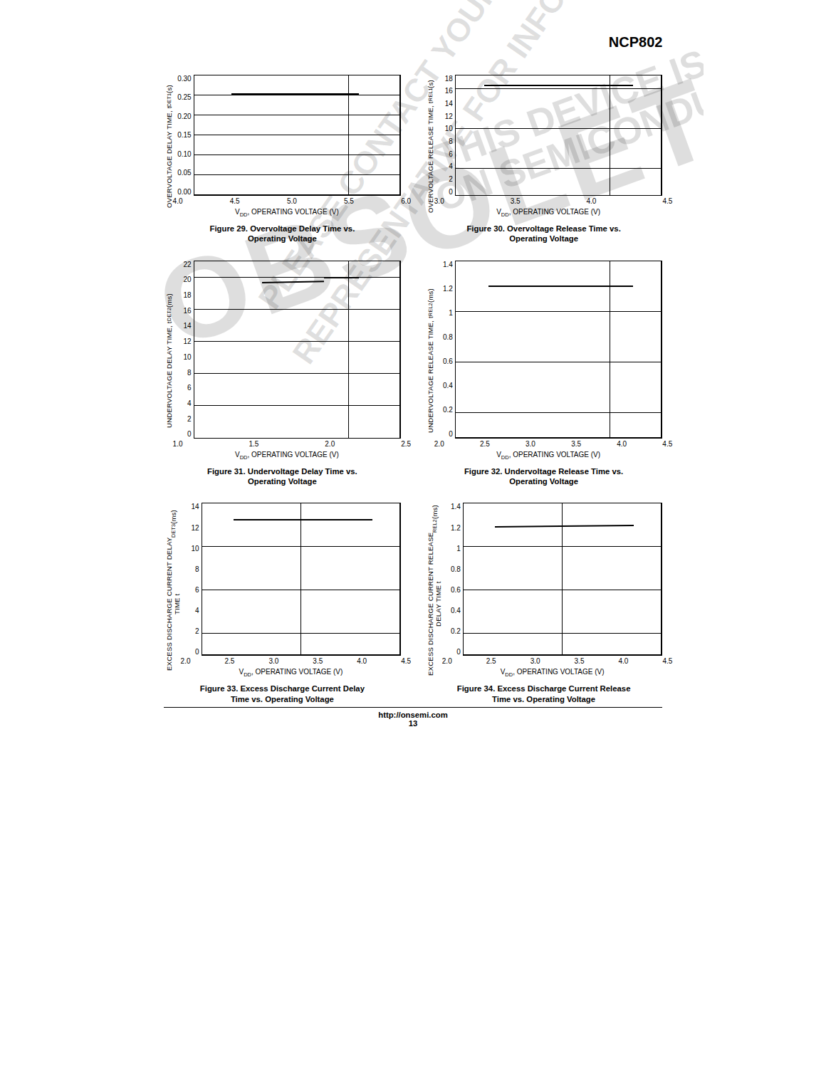NCP802
OVERVOLTAGE DELAY TIME, tDET1 (s)
0.300.250.200.150.100.050.00
4.04.55.05.56.0
VDD, OPERATING VOLTAGE (V)
Figure 29. Overvoltage Delay Time vs.
Operating Voltage
OVERVOLTAGE RELEASE TIME, tREL1 (s)
181614121086420
3.03.54.04.5
VDD, OPERATING VOLTAGE (V)
Figure 30. Overvoltage Release Time vs.
Operating Voltage
UNDERVOLTAGE DELAY TIME, tDET2 (ms)
2220181614121086420
1.01.52.02.5
VDD, OPERATING VOLTAGE (V)
Figure 31. Undervoltage Delay Time vs.
Operating Voltage
UNDERVOLTAGE RELEASE TIME, tREL2 (ms)
1.41.210.80.60.40.20
2.02.53.03.54.04.5
VDD, OPERATING VOLTAGE (V)
Figure 32. Undervoltage Release Time vs.
Operating Voltage
EXCESS DISCHARGE CURRENT DELAY
TIME tDET3 (ms)
14121086420
2.02.53.03.54.04.5
VDD, OPERATING VOLTAGE (V)
Figure 33. Excess Discharge Current Delay
Time vs. Operating Voltage
EXCESS DISCHARGE CURRENT RELEASE
DELAY TIME tREL2 (ms)
1.41.210.80.60.40.20
2.02.53.03.54.04.5
VDD, OPERATING VOLTAGE (V)
Figure 34. Excess Discharge Current Release
Time vs. Operating Voltage
OBSOLETE
PLEASE CONTACT YOUR
REPRESENTATIVE FOR INFORMATION
THIS DEVICE IS OBSOLETE
ON SEMICONDUCTOR
http://onsemi.com
13